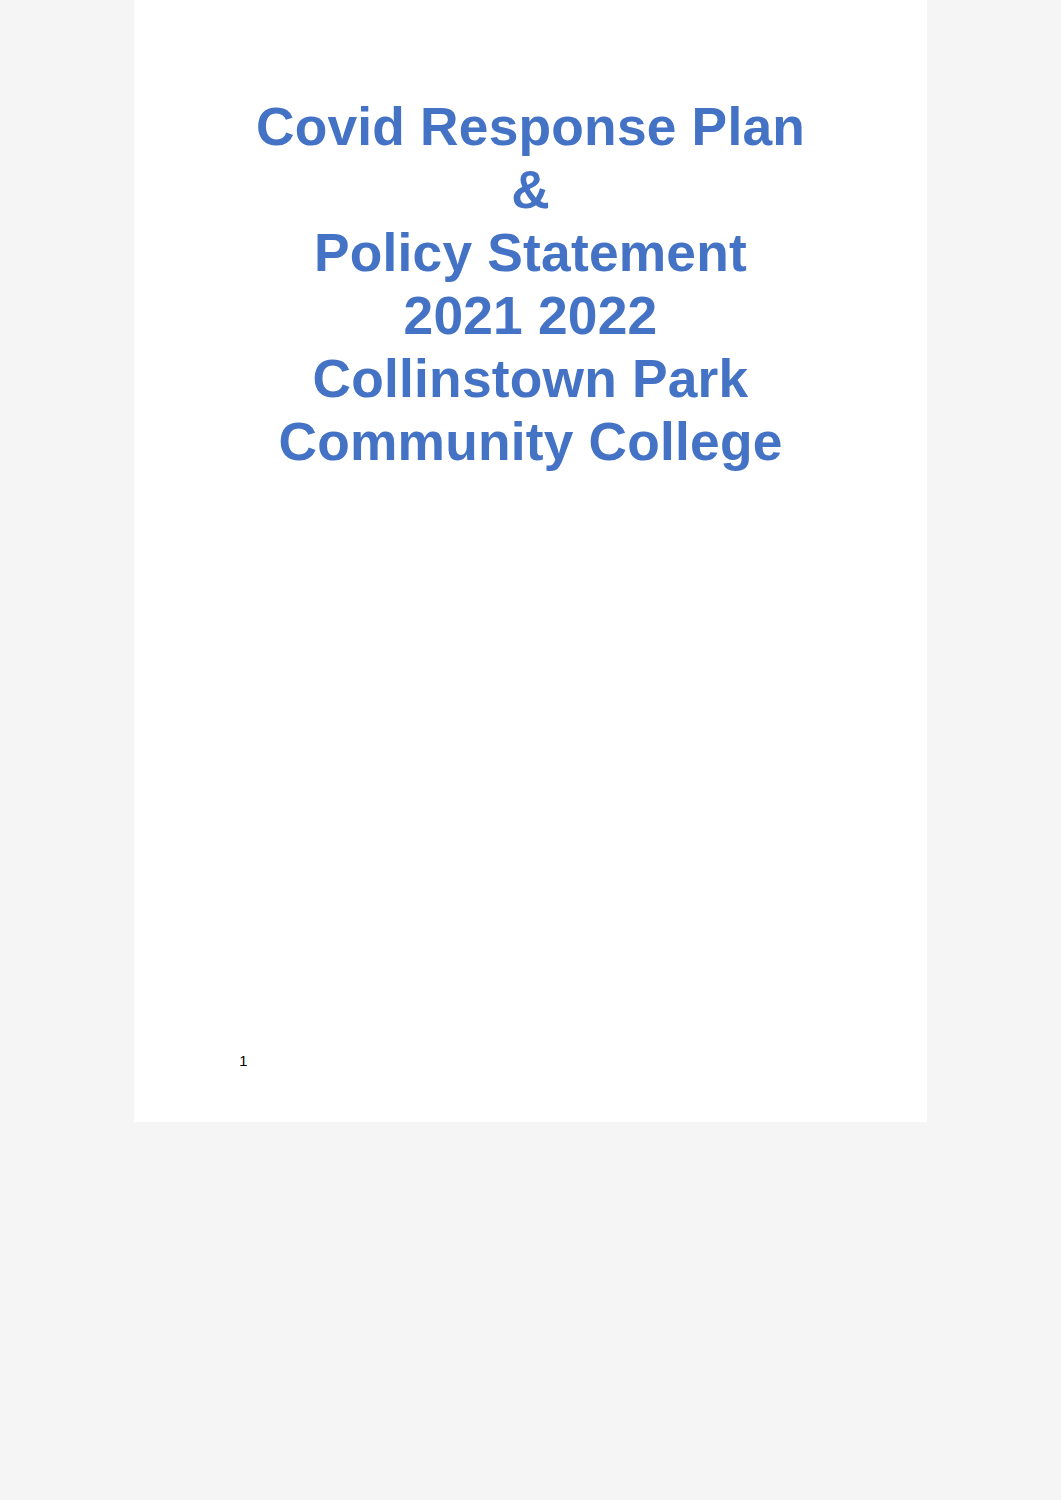Covid Response Plan & Policy Statement 2021 2022 Collinstown Park Community College
1